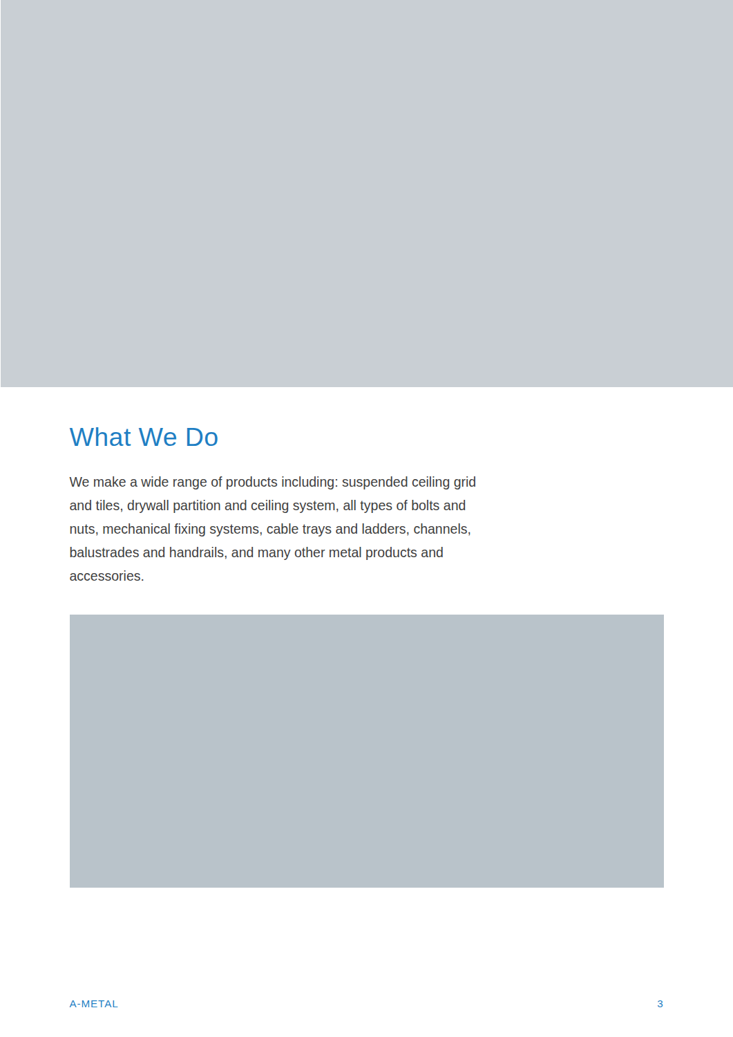What We Do
We make a wide range of products including: suspended ceiling grid and tiles, drywall partition and ceiling system, all types of bolts and nuts, mechanical fixing systems, cable trays and ladders, channels, balustrades and handrails, and many other metal products and accessories.
A-Metal 3